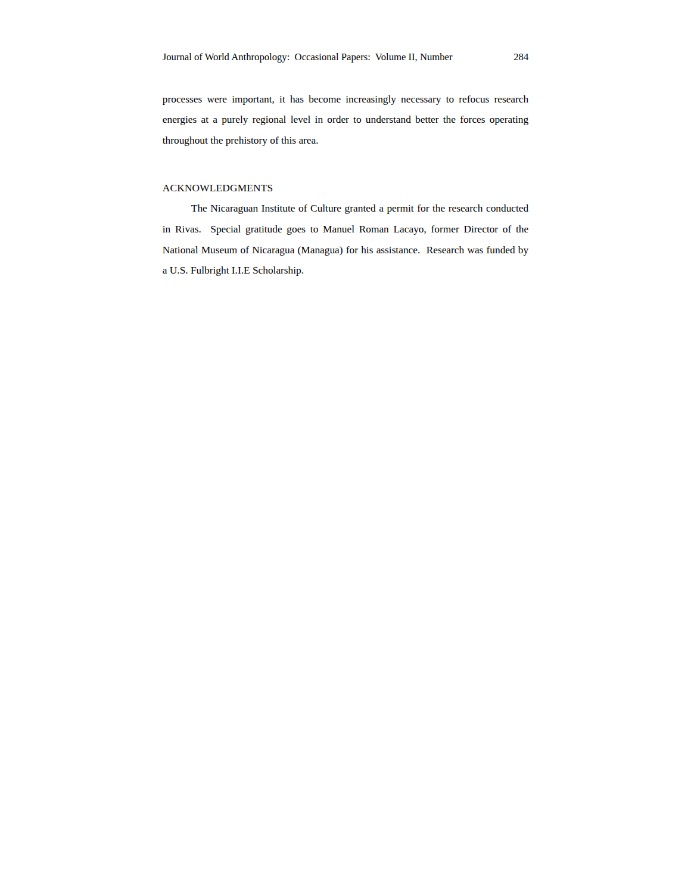Journal of World Anthropology: Occasional Papers: Volume II, Number 284
processes were important, it has become increasingly necessary to refocus research energies at a purely regional level in order to understand better the forces operating throughout the prehistory of this area.
ACKNOWLEDGMENTS
The Nicaraguan Institute of Culture granted a permit for the research conducted in Rivas. Special gratitude goes to Manuel Roman Lacayo, former Director of the National Museum of Nicaragua (Managua) for his assistance. Research was funded by a U.S. Fulbright I.I.E Scholarship.